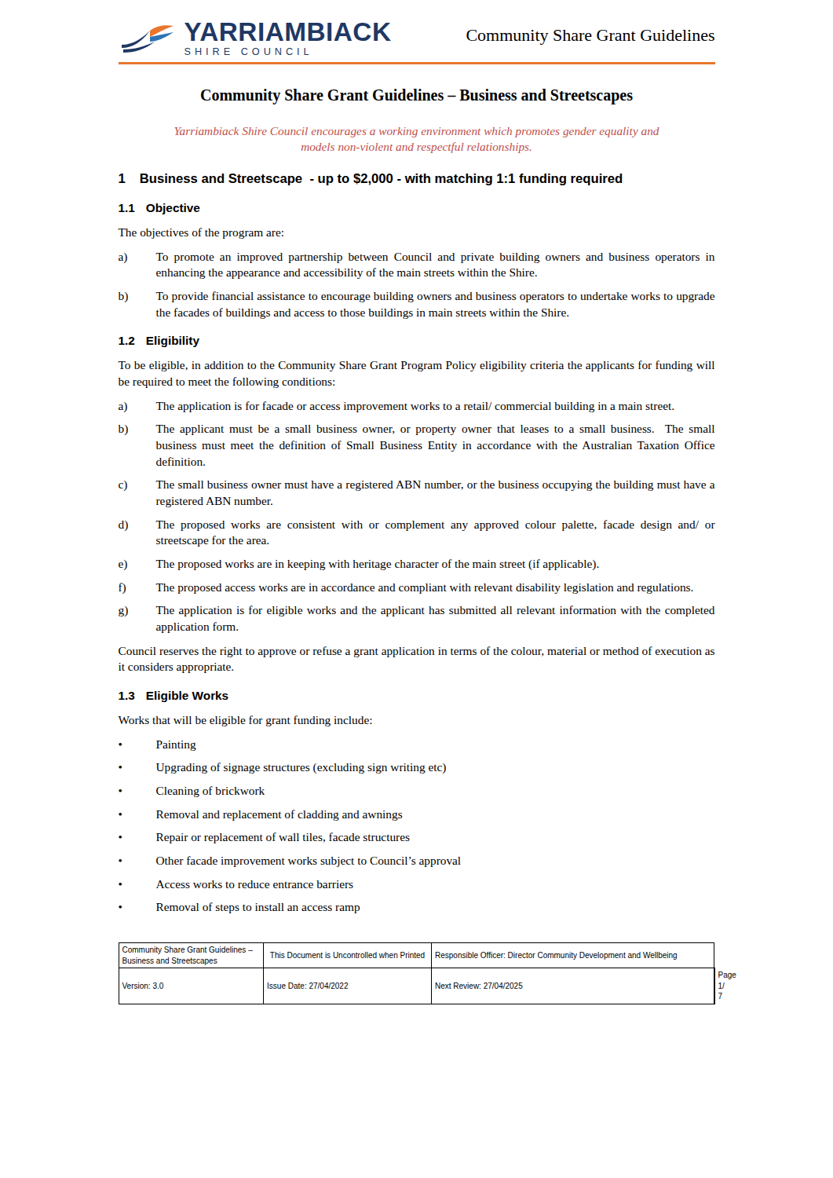YARRIAMBIACK
SHIRE COUNCIL
Community Share Grant Guidelines
Community Share Grant Guidelines – Business and Streetscapes
Yarriambiack Shire Council encourages a working environment which promotes gender equality and models non-violent and respectful relationships.
1 Business and Streetscape - up to $2,000 - with matching 1:1 funding required
1.1 Objective
The objectives of the program are:
To promote an improved partnership between Council and private building owners and business operators in enhancing the appearance and accessibility of the main streets within the Shire.
To provide financial assistance to encourage building owners and business operators to undertake works to upgrade the facades of buildings and access to those buildings in main streets within the Shire.
1.2 Eligibility
To be eligible, in addition to the Community Share Grant Program Policy eligibility criteria the applicants for funding will be required to meet the following conditions:
The application is for facade or access improvement works to a retail/ commercial building in a main street.
The applicant must be a small business owner, or property owner that leases to a small business. The small business must meet the definition of Small Business Entity in accordance with the Australian Taxation Office definition.
The small business owner must have a registered ABN number, or the business occupying the building must have a registered ABN number.
The proposed works are consistent with or complement any approved colour palette, facade design and/ or streetscape for the area.
The proposed works are in keeping with heritage character of the main street (if applicable).
The proposed access works are in accordance and compliant with relevant disability legislation and regulations.
The application is for eligible works and the applicant has submitted all relevant information with the completed application form.
Council reserves the right to approve or refuse a grant application in terms of the colour, material or method of execution as it considers appropriate.
1.3 Eligible Works
Works that will be eligible for grant funding include:
Painting
Upgrading of signage structures (excluding sign writing etc)
Cleaning of brickwork
Removal and replacement of cladding and awnings
Repair or replacement of wall tiles, facade structures
Other facade improvement works subject to Council’s approval
Access works to reduce entrance barriers
Removal of steps to install an access ramp
| Community Share Grant Guidelines – Business and Streetscapes | This Document is Uncontrolled when Printed | Responsible Officer: Director Community Development and Wellbeing |
| Version: 3.0 | Issue Date: 27/04/2022 | Next Review: 27/04/2025 | Page 1/ 7 |